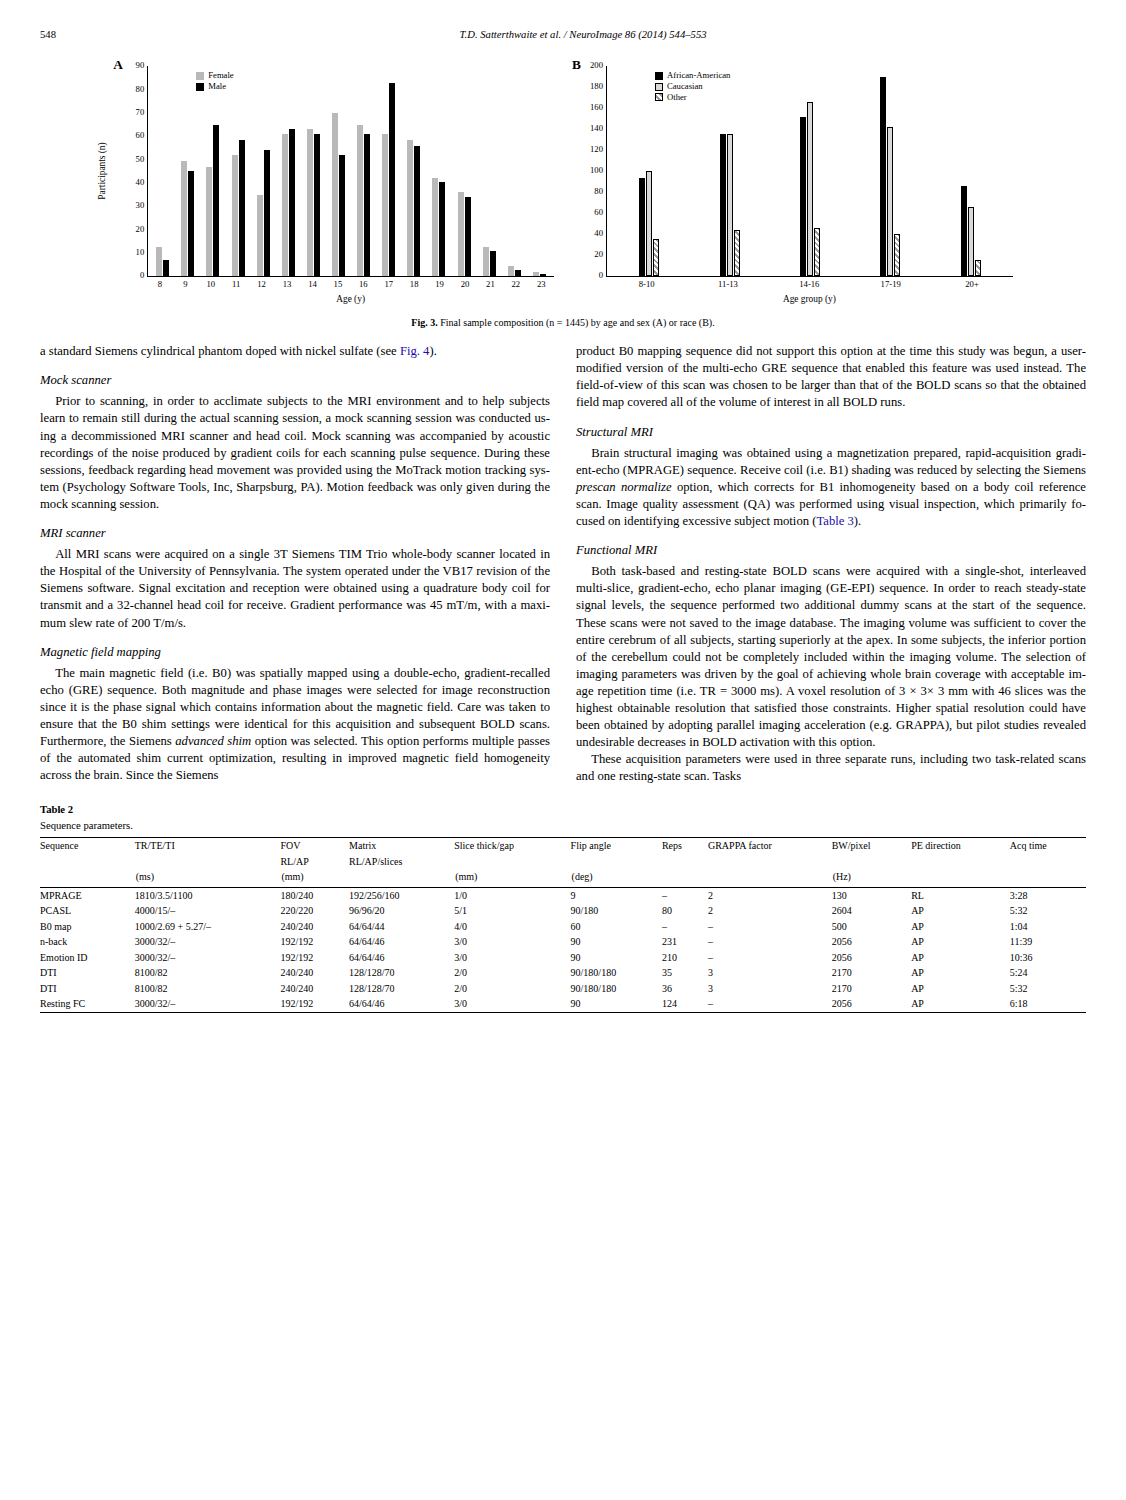548
T.D. Satterthwaite et al. / NeuroImage 86 (2014) 544–553
A
Participants (n)
90 80 70 60 50 40 30 20 10 0
Female
Male
891011121314151617181920212223
Age (y)
B
200 180 160 140 120 100 80 60 40 20 0
African-American
Caucasian
Other
8-1011-1314-1617-1920+
Age group (y)
Fig. 3. Final sample composition (n = 1445) by age and sex (A) or race (B).
a standard Siemens cylindrical phantom doped with nickel sulfate (see Fig. 4).
Mock scanner
Prior to scanning, in order to acclimate subjects to the MRI environment and to help subjects learn to remain still during the actual scanning session, a mock scanning session was conducted using a decommissioned MRI scanner and head coil. Mock scanning was accompanied by acoustic recordings of the noise produced by gradient coils for each scanning pulse sequence. During these sessions, feedback regarding head movement was provided using the MoTrack motion tracking system (Psychology Software Tools, Inc, Sharpsburg, PA). Motion feedback was only given during the mock scanning session.
MRI scanner
All MRI scans were acquired on a single 3T Siemens TIM Trio whole-body scanner located in the Hospital of the University of Pennsylvania. The system operated under the VB17 revision of the Siemens software. Signal excitation and reception were obtained using a quadrature body coil for transmit and a 32-channel head coil for receive. Gradient performance was 45 mT/m, with a maximum slew rate of 200 T/m/s.
Magnetic field mapping
The main magnetic field (i.e. B0) was spatially mapped using a double-echo, gradient-recalled echo (GRE) sequence. Both magnitude and phase images were selected for image reconstruction since it is the phase signal which contains information about the magnetic field. Care was taken to ensure that the B0 shim settings were identical for this acquisition and subsequent BOLD scans. Furthermore, the Siemens advanced shim option was selected. This option performs multiple passes of the automated shim current optimization, resulting in improved magnetic field homogeneity across the brain. Since the Siemens
product B0 mapping sequence did not support this option at the time this study was begun, a user-modified version of the multi-echo GRE sequence that enabled this feature was used instead. The field-of-view of this scan was chosen to be larger than that of the BOLD scans so that the obtained field map covered all of the volume of interest in all BOLD runs.
Structural MRI
Brain structural imaging was obtained using a magnetization prepared, rapid-acquisition gradient-echo (MPRAGE) sequence. Receive coil (i.e. B1) shading was reduced by selecting the Siemens prescan normalize option, which corrects for B1 inhomogeneity based on a body coil reference scan. Image quality assessment (QA) was performed using visual inspection, which primarily focused on identifying excessive subject motion (Table 3).
Functional MRI
Both task-based and resting-state BOLD scans were acquired with a single-shot, interleaved multi-slice, gradient-echo, echo planar imaging (GE-EPI) sequence. In order to reach steady-state signal levels, the sequence performed two additional dummy scans at the start of the sequence. These scans were not saved to the image database. The imaging volume was sufficient to cover the entire cerebrum of all subjects, starting superiorly at the apex. In some subjects, the inferior portion of the cerebellum could not be completely included within the imaging volume. The selection of imaging parameters was driven by the goal of achieving whole brain coverage with acceptable image repetition time (i.e. TR = 3000 ms). A voxel resolution of 3 × 3× 3 mm with 46 slices was the highest obtainable resolution that satisfied those constraints. Higher spatial resolution could have been obtained by adopting parallel imaging acceleration (e.g. GRAPPA), but pilot studies revealed undesirable decreases in BOLD activation with this option.
These acquisition parameters were used in three separate runs, including two task-related scans and one resting-state scan. Tasks
Table 2
Sequence parameters.
| Sequence | TR/TE/TI | FOV | Matrix | Slice thick/gap | Flip angle | Reps | GRAPPA factor | BW/pixel | PE direction | Acq time |
| --- | --- | --- | --- | --- | --- | --- | --- | --- | --- | --- |
| | | RL/AP | RL/AP/slices | | | | | | | |
| | (ms) | (mm) | | (mm) | (deg) | | | (Hz) | | |
| MPRAGE | 1810/3.5/1100 | 180/240 | 192/256/160 | 1/0 | 9 | – | 2 | 130 | RL | 3:28 |
| PCASL | 4000/15/– | 220/220 | 96/96/20 | 5/1 | 90/180 | 80 | 2 | 2604 | AP | 5:32 |
| B0 map | 1000/2.69 + 5.27/– | 240/240 | 64/64/44 | 4/0 | 60 | – | – | 500 | AP | 1:04 |
| n-back | 3000/32/– | 192/192 | 64/64/46 | 3/0 | 90 | 231 | – | 2056 | AP | 11:39 |
| Emotion ID | 3000/32/– | 192/192 | 64/64/46 | 3/0 | 90 | 210 | – | 2056 | AP | 10:36 |
| DTI | 8100/82 | 240/240 | 128/128/70 | 2/0 | 90/180/180 | 35 | 3 | 2170 | AP | 5:24 |
| DTI | 8100/82 | 240/240 | 128/128/70 | 2/0 | 90/180/180 | 36 | 3 | 2170 | AP | 5:32 |
| Resting FC | 3000/32/– | 192/192 | 64/64/46 | 3/0 | 90 | 124 | – | 2056 | AP | 6:18 |